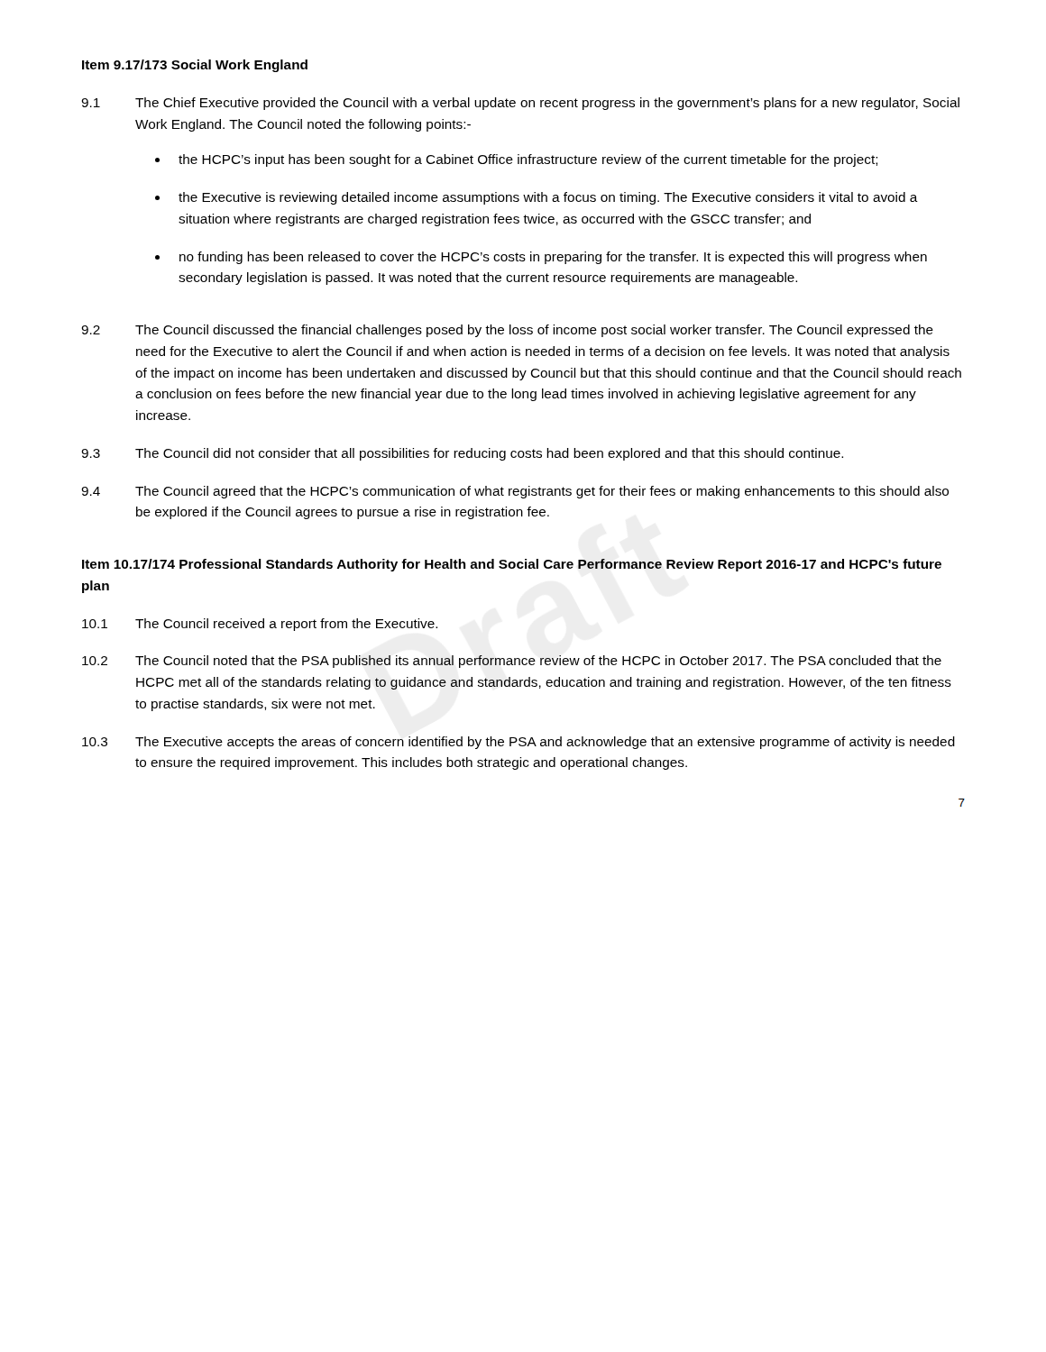Draft
Item 9.17/173 Social Work England
9.1
The Chief Executive provided the Council with a verbal update on recent progress in the government’s plans for a new regulator, Social Work England. The Council noted the following points:-
the HCPC’s input has been sought for a Cabinet Office infrastructure review of the current timetable for the project;
the Executive is reviewing detailed income assumptions with a focus on timing. The Executive considers it vital to avoid a situation where registrants are charged registration fees twice, as occurred with the GSCC transfer; and
no funding has been released to cover the HCPC’s costs in preparing for the transfer. It is expected this will progress when secondary legislation is passed. It was noted that the current resource requirements are manageable.
9.2
The Council discussed the financial challenges posed by the loss of income post social worker transfer. The Council expressed the need for the Executive to alert the Council if and when action is needed in terms of a decision on fee levels. It was noted that analysis of the impact on income has been undertaken and discussed by Council but that this should continue and that the Council should reach a conclusion on fees before the new financial year due to the long lead times involved in achieving legislative agreement for any increase.
9.3
The Council did not consider that all possibilities for reducing costs had been explored and that this should continue.
9.4
The Council agreed that the HCPC’s communication of what registrants get for their fees or making enhancements to this should also be explored if the Council agrees to pursue a rise in registration fee.
Item 10.17/174 Professional Standards Authority for Health and Social Care Performance Review Report 2016-17 and HCPC's future plan
10.1
The Council received a report from the Executive.
10.2
The Council noted that the PSA published its annual performance review of the HCPC in October 2017. The PSA concluded that the HCPC met all of the standards relating to guidance and standards, education and training and registration. However, of the ten fitness to practise standards, six were not met.
10.3
The Executive accepts the areas of concern identified by the PSA and acknowledge that an extensive programme of activity is needed to ensure the required improvement. This includes both strategic and operational changes.
7